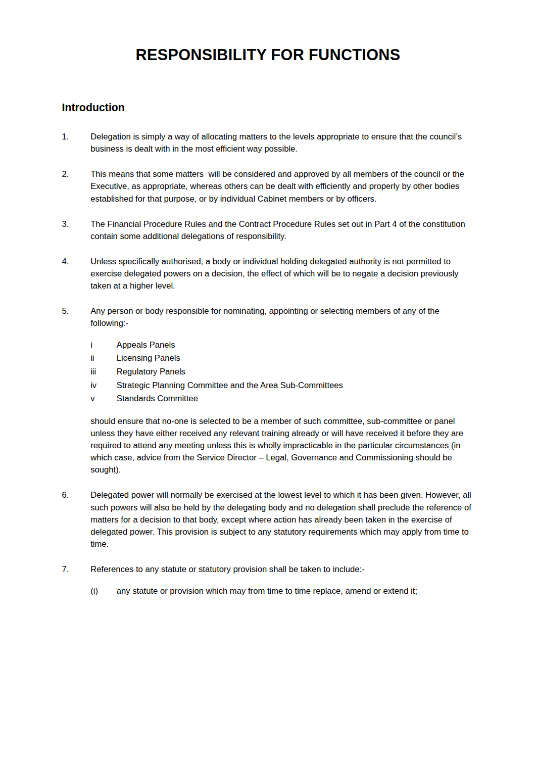RESPONSIBILITY FOR FUNCTIONS
Introduction
Delegation is simply a way of allocating matters to the levels appropriate to ensure that the council’s business is dealt with in the most efficient way possible.
This means that some matters will be considered and approved by all members of the council or the Executive, as appropriate, whereas others can be dealt with efficiently and properly by other bodies established for that purpose, or by individual Cabinet members or by officers.
The Financial Procedure Rules and the Contract Procedure Rules set out in Part 4 of the constitution contain some additional delegations of responsibility.
Unless specifically authorised, a body or individual holding delegated authority is not permitted to exercise delegated powers on a decision, the effect of which will be to negate a decision previously taken at a higher level.
Any person or body responsible for nominating, appointing or selecting members of any of the following:-
i Appeals Panels
ii Licensing Panels
iii Regulatory Panels
iv Strategic Planning Committee and the Area Sub-Committees
v Standards Committee
should ensure that no-one is selected to be a member of such committee, sub-committee or panel unless they have either received any relevant training already or will have received it before they are required to attend any meeting unless this is wholly impracticable in the particular circumstances (in which case, advice from the Service Director – Legal, Governance and Commissioning should be sought).
Delegated power will normally be exercised at the lowest level to which it has been given. However, all such powers will also be held by the delegating body and no delegation shall preclude the reference of matters for a decision to that body, except where action has already been taken in the exercise of delegated power. This provision is subject to any statutory requirements which may apply from time to time.
References to any statute or statutory provision shall be taken to include:-
(i) any statute or provision which may from time to time replace, amend or extend it;